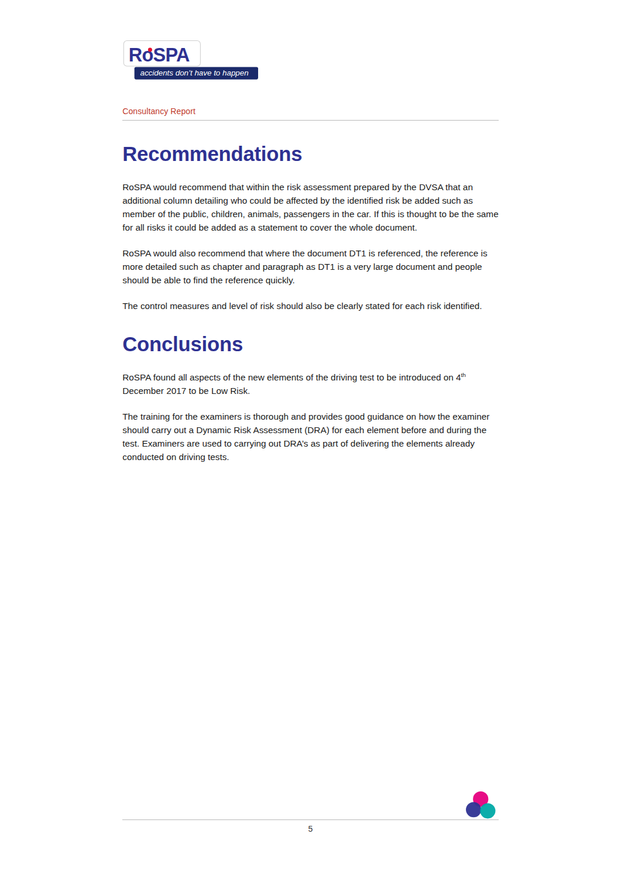RoSPA accidents don’t have to happen
Consultancy Report
Recommendations
RoSPA would recommend that within the risk assessment prepared by the DVSA that an additional column detailing who could be affected by the identified risk be added such as member of the public, children, animals, passengers in the car. If this is thought to be the same for all risks it could be added as a statement to cover the whole document.
RoSPA would also recommend that where the document DT1 is referenced, the reference is more detailed such as chapter and paragraph as DT1 is a very large document and people should be able to find the reference quickly.
The control measures and level of risk should also be clearly stated for each risk identified.
Conclusions
RoSPA found all aspects of the new elements of the driving test to be introduced on 4th December 2017 to be Low Risk.
The training for the examiners is thorough and provides good guidance on how the examiner should carry out a Dynamic Risk Assessment (DRA) for each element before and during the test. Examiners are used to carrying out DRA’s as part of delivering the elements already conducted on driving tests.
5